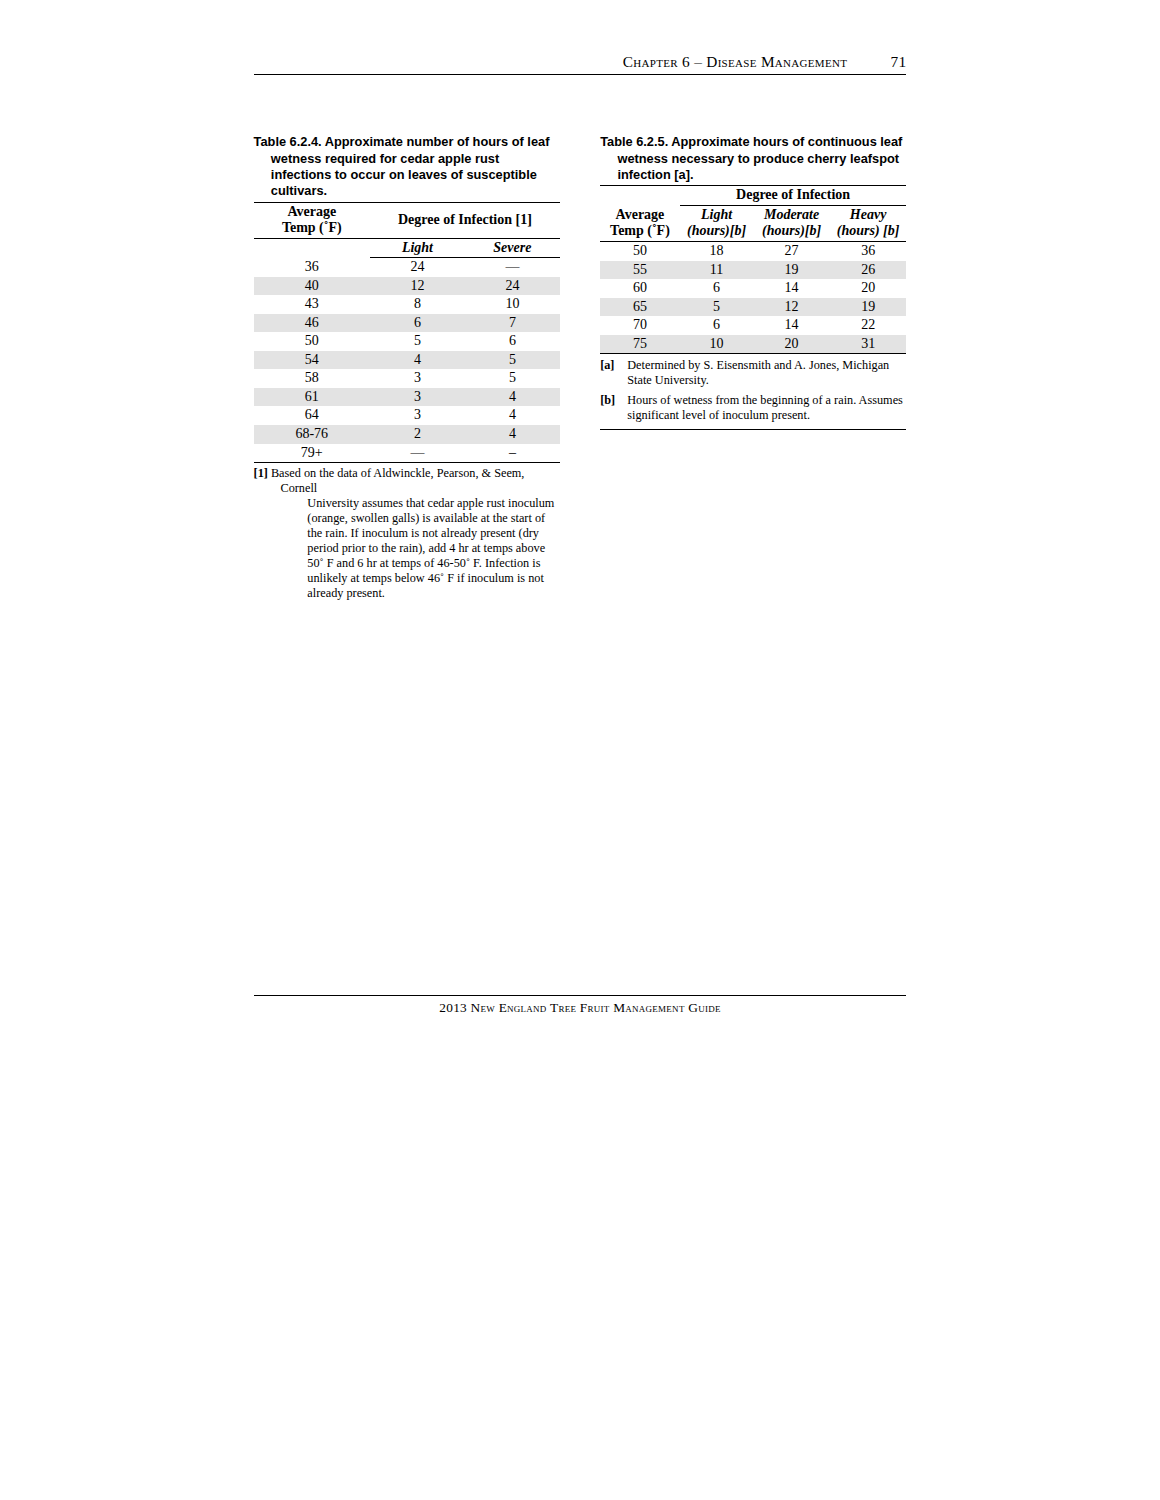Chapter 6 – Disease Management 71
Table 6.2.4. Approximate number of hours of leaf wetness required for cedar apple rust infections to occur on leaves of susceptible cultivars.
| Average Temp (˚F) | Degree of Infection [1] |
| | Light | Severe |
| 36 | 24 | — |
| 40 | 12 | 24 |
| 43 | 8 | 10 |
| 46 | 6 | 7 |
| 50 | 5 | 6 |
| 54 | 4 | 5 |
| 58 | 3 | 5 |
| 61 | 3 | 4 |
| 64 | 3 | 4 |
| 68-76 | 2 | 4 |
| 79+ | — | – |
[1] Based on the data of Aldwinckle, Pearson, & Seem, Cornell University assumes that cedar apple rust inoculum (orange, swollen galls) is available at the start of the rain. If inoculum is not already present (dry period prior to the rain), add 4 hr at temps above 50˚ F and 6 hr at temps of 46-50˚ F. Infection is unlikely at temps below 46˚ F if inoculum is not already present.
Table 6.2.5. Approximate hours of continuous leaf wetness necessary to produce cherry leafspot infection [a].
| | Degree of Infection |
| Average Temp (˚F) | Light (hours)[b] | Moderate (hours)[b] | Heavy (hours) [b] |
| 50 | 18 | 27 | 36 |
| 55 | 11 | 19 | 26 |
| 60 | 6 | 14 | 20 |
| 65 | 5 | 12 | 19 |
| 70 | 6 | 14 | 22 |
| 75 | 10 | 20 | 31 |
[a] Determined by S. Eisensmith and A. Jones, Michigan State University.
[b] Hours of wetness from the beginning of a rain. Assumes significant level of inoculum present.
2013 New England Tree Fruit Management Guide